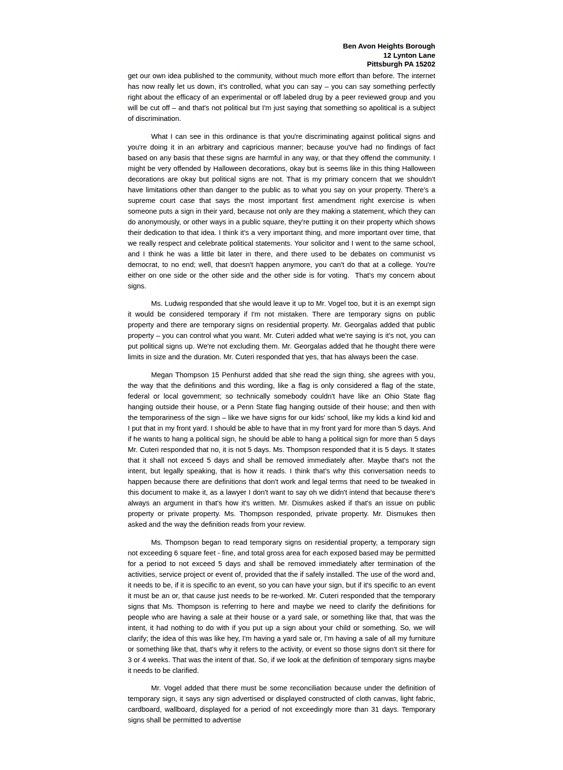Ben Avon Heights Borough
12 Lynton Lane
Pittsburgh PA 15202
get our own idea published to the community, without much more effort than before. The internet has now really let us down, it's controlled, what you can say – you can say something perfectly right about the efficacy of an experimental or off labeled drug by a peer reviewed group and you will be cut off – and that's not political but I'm just saying that something so apolitical is a subject of discrimination.
What I can see in this ordinance is that you're discriminating against political signs and you're doing it in an arbitrary and capricious manner; because you've had no findings of fact based on any basis that these signs are harmful in any way, or that they offend the community. I might be very offended by Halloween decorations, okay but is seems like in this thing Halloween decorations are okay but political signs are not. That is my primary concern that we shouldn't have limitations other than danger to the public as to what you say on your property. There's a supreme court case that says the most important first amendment right exercise is when someone puts a sign in their yard, because not only are they making a statement, which they can do anonymously, or other ways in a public square, they're putting it on their property which shows their dedication to that idea. I think it's a very important thing, and more important over time, that we really respect and celebrate political statements. Your solicitor and I went to the same school, and I think he was a little bit later in there, and there used to be debates on communist vs democrat, to no end; well, that doesn't happen anymore, you can't do that at a college. You're either on one side or the other side and the other side is for voting. That's my concern about signs.
Ms. Ludwig responded that she would leave it up to Mr. Vogel too, but it is an exempt sign it would be considered temporary if I'm not mistaken. There are temporary signs on public property and there are temporary signs on residential property. Mr. Georgalas added that public property – you can control what you want. Mr. Cuteri added what we're saying is it's not, you can put political signs up. We're not excluding them. Mr. Georgalas added that he thought there were limits in size and the duration. Mr. Cuteri responded that yes, that has always been the case.
Megan Thompson 15 Penhurst added that she read the sign thing, she agrees with you, the way that the definitions and this wording, like a flag is only considered a flag of the state, federal or local government; so technically somebody couldn't have like an Ohio State flag hanging outside their house, or a Penn State flag hanging outside of their house; and then with the temporariness of the sign – like we have signs for our kids' school, like my kids a kind kid and I put that in my front yard. I should be able to have that in my front yard for more than 5 days. And if he wants to hang a political sign, he should be able to hang a political sign for more than 5 days Mr. Cuteri responded that no, it is not 5 days. Ms. Thompson responded that it is 5 days. It states that it shall not exceed 5 days and shall be removed immediately after. Maybe that's not the intent, but legally speaking, that is how it reads. I think that's why this conversation needs to happen because there are definitions that don't work and legal terms that need to be tweaked in this document to make it, as a lawyer I don't want to say oh we didn't intend that because there's always an argument in that's how it's written. Mr. Dismukes asked if that's an issue on public property or private property. Ms. Thompson responded, private property. Mr. Dismukes then asked and the way the definition reads from your review.
Ms. Thompson began to read temporary signs on residential property, a temporary sign not exceeding 6 square feet - fine, and total gross area for each exposed based may be permitted for a period to not exceed 5 days and shall be removed immediately after termination of the activities, service project or event of, provided that the if safely installed. The use of the word and, it needs to be, if it is specific to an event, so you can have your sign, but if it's specific to an event it must be an or, that cause just needs to be re-worked. Mr. Cuteri responded that the temporary signs that Ms. Thompson is referring to here and maybe we need to clarify the definitions for people who are having a sale at their house or a yard sale, or something like that, that was the intent, it had nothing to do with if you put up a sign about your child or something. So, we will clarify; the idea of this was like hey, I'm having a yard sale or, I'm having a sale of all my furniture or something like that, that's why it refers to the activity, or event so those signs don't sit there for 3 or 4 weeks. That was the intent of that. So, if we look at the definition of temporary signs maybe it needs to be clarified.
Mr. Vogel added that there must be some reconciliation because under the definition of temporary sign, it says any sign advertised or displayed constructed of cloth canvas, light fabric, cardboard, wallboard, displayed for a period of not exceedingly more than 31 days. Temporary signs shall be permitted to advertise